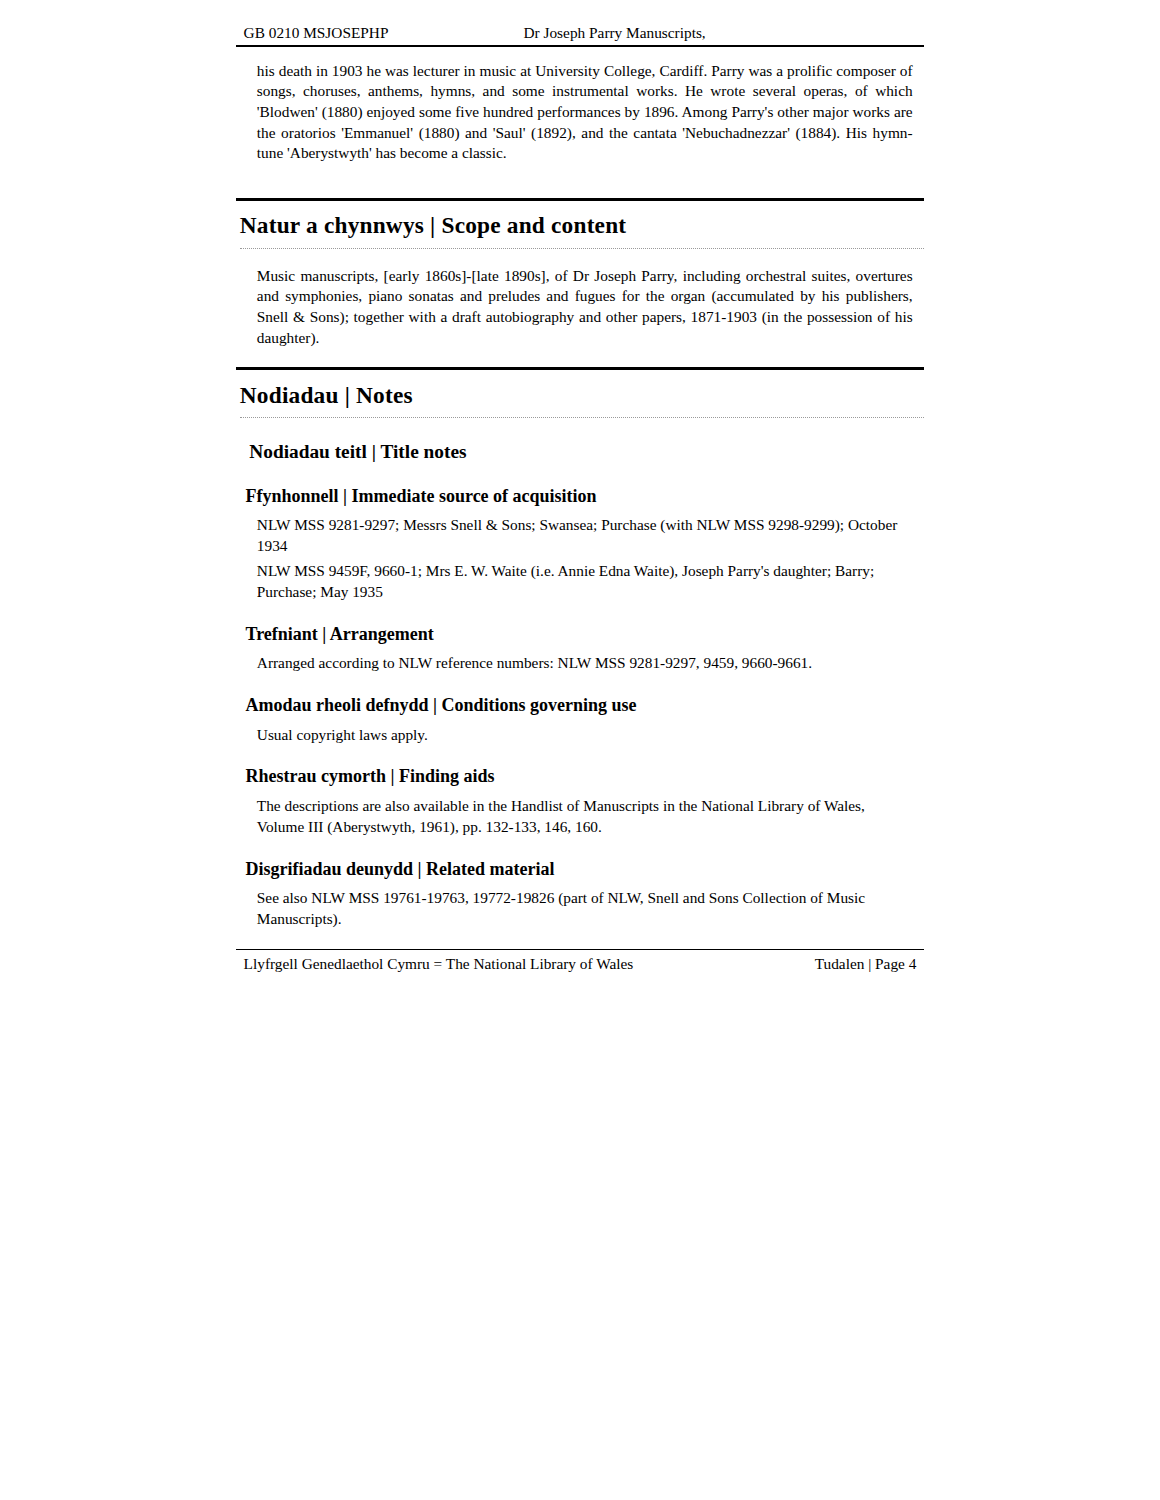GB 0210 MSJOSEPHP
Dr Joseph Parry Manuscripts,
his death in 1903 he was lecturer in music at University College, Cardiff. Parry was a prolific composer of songs, choruses, anthems, hymns, and some instrumental works. He wrote several operas, of which 'Blodwen' (1880) enjoyed some five hundred performances by 1896. Among Parry's other major works are the oratorios 'Emmanuel' (1880) and 'Saul' (1892), and the cantata 'Nebuchadnezzar' (1884). His hymn-tune 'Aberystwyth' has become a classic.
Natur a chynnwys | Scope and content
Music manuscripts, [early 1860s]-[late 1890s], of Dr Joseph Parry, including orchestral suites, overtures and symphonies, piano sonatas and preludes and fugues for the organ (accumulated by his publishers, Snell & Sons); together with a draft autobiography and other papers, 1871-1903 (in the possession of his daughter).
Nodiadau | Notes
Nodiadau teitl | Title notes
Ffynhonnell | Immediate source of acquisition
NLW MSS 9281-9297; Messrs Snell & Sons; Swansea; Purchase (with NLW MSS 9298-9299); October 1934
NLW MSS 9459F, 9660-1; Mrs E. W. Waite (i.e. Annie Edna Waite), Joseph Parry's daughter; Barry; Purchase; May 1935
Trefniant | Arrangement
Arranged according to NLW reference numbers: NLW MSS 9281-9297, 9459, 9660-9661.
Amodau rheoli defnydd | Conditions governing use
Usual copyright laws apply.
Rhestrau cymorth | Finding aids
The descriptions are also available in the Handlist of Manuscripts in the National Library of Wales, Volume III (Aberystwyth, 1961), pp. 132-133, 146, 160.
Disgrifiadau deunydd | Related material
See also NLW MSS 19761-19763, 19772-19826 (part of NLW, Snell and Sons Collection of Music Manuscripts).
Llyfrgell Genedlaethol Cymru = The National Library of Wales
Tudalen | Page 4